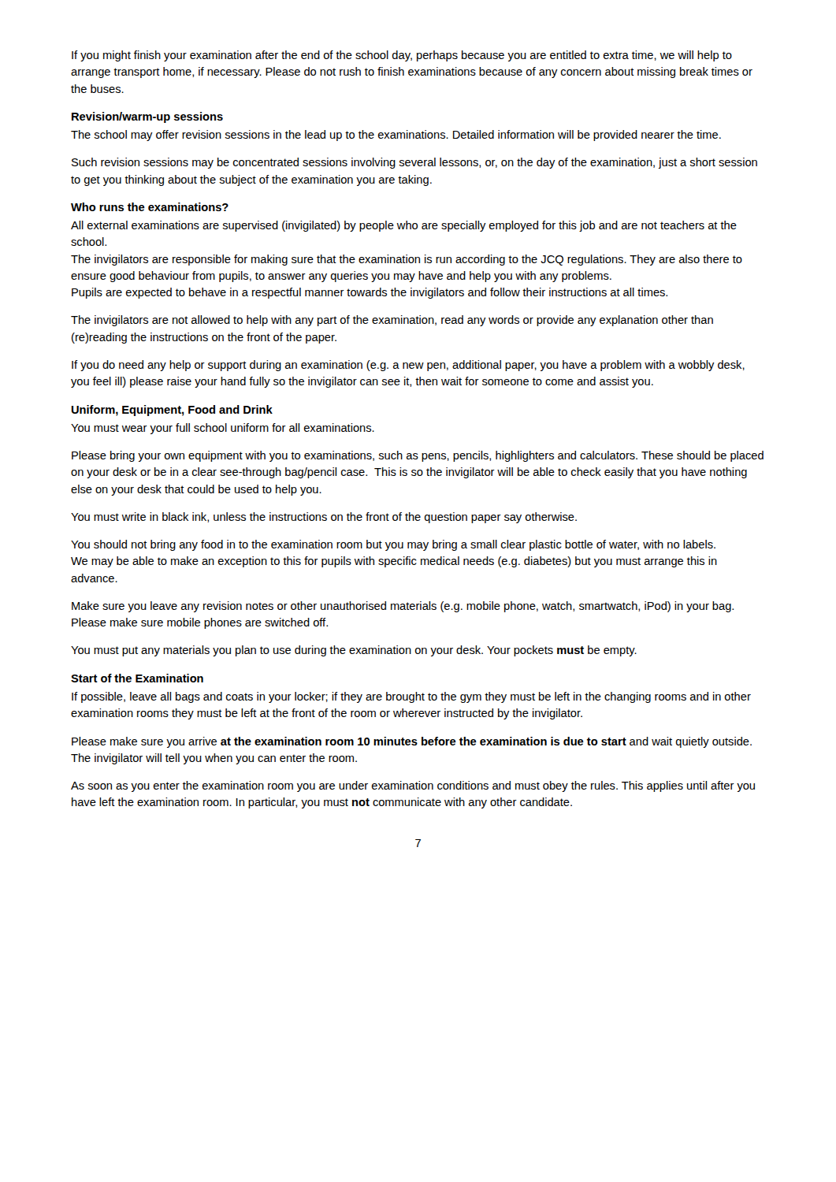If you might finish your examination after the end of the school day, perhaps because you are entitled to extra time, we will help to arrange transport home, if necessary. Please do not rush to finish examinations because of any concern about missing break times or the buses.
Revision/warm-up sessions
The school may offer revision sessions in the lead up to the examinations. Detailed information will be provided nearer the time.
Such revision sessions may be concentrated sessions involving several lessons, or, on the day of the examination, just a short session to get you thinking about the subject of the examination you are taking.
Who runs the examinations?
All external examinations are supervised (invigilated) by people who are specially employed for this job and are not teachers at the school.
The invigilators are responsible for making sure that the examination is run according to the JCQ regulations. They are also there to ensure good behaviour from pupils, to answer any queries you may have and help you with any problems.
Pupils are expected to behave in a respectful manner towards the invigilators and follow their instructions at all times.
The invigilators are not allowed to help with any part of the examination, read any words or provide any explanation other than (re)reading the instructions on the front of the paper.
If you do need any help or support during an examination (e.g. a new pen, additional paper, you have a problem with a wobbly desk, you feel ill) please raise your hand fully so the invigilator can see it, then wait for someone to come and assist you.
Uniform, Equipment, Food and Drink
You must wear your full school uniform for all examinations.
Please bring your own equipment with you to examinations, such as pens, pencils, highlighters and calculators. These should be placed on your desk or be in a clear see-through bag/pencil case. This is so the invigilator will be able to check easily that you have nothing else on your desk that could be used to help you.
You must write in black ink, unless the instructions on the front of the question paper say otherwise.
You should not bring any food in to the examination room but you may bring a small clear plastic bottle of water, with no labels.
We may be able to make an exception to this for pupils with specific medical needs (e.g. diabetes) but you must arrange this in advance.
Make sure you leave any revision notes or other unauthorised materials (e.g. mobile phone, watch, smartwatch, iPod) in your bag. Please make sure mobile phones are switched off.
You must put any materials you plan to use during the examination on your desk. Your pockets must be empty.
Start of the Examination
If possible, leave all bags and coats in your locker; if they are brought to the gym they must be left in the changing rooms and in other examination rooms they must be left at the front of the room or wherever instructed by the invigilator.
Please make sure you arrive at the examination room 10 minutes before the examination is due to start and wait quietly outside. The invigilator will tell you when you can enter the room.
As soon as you enter the examination room you are under examination conditions and must obey the rules. This applies until after you have left the examination room. In particular, you must not communicate with any other candidate.
7